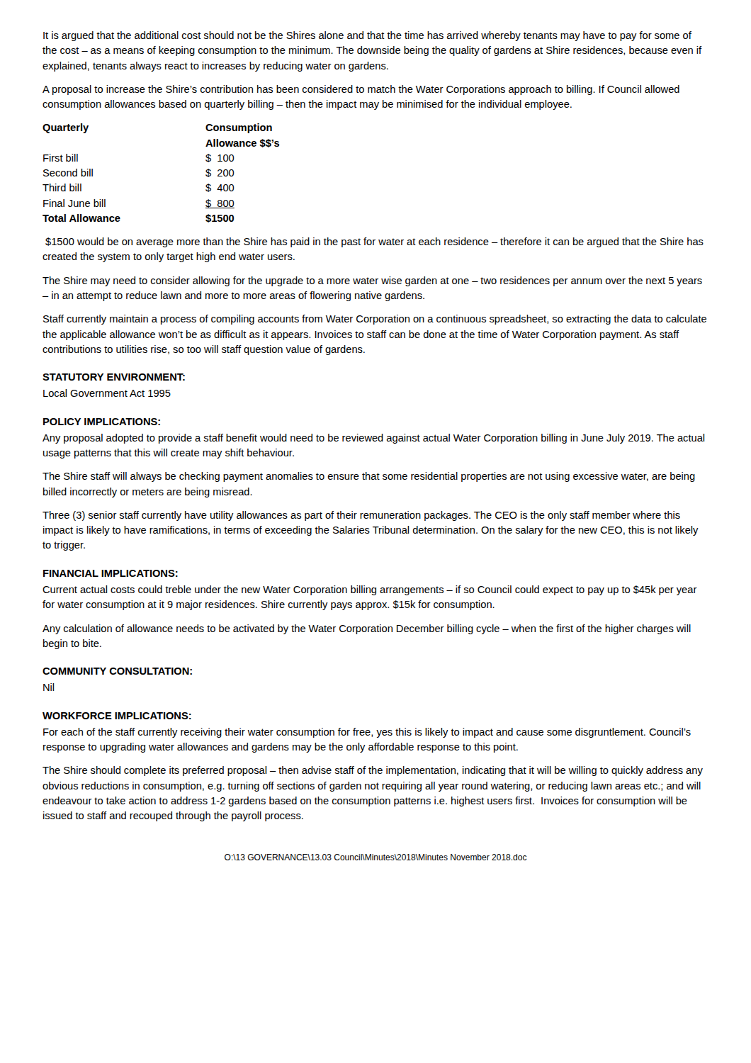It is argued that the additional cost should not be the Shires alone and that the time has arrived whereby tenants may have to pay for some of the cost – as a means of keeping consumption to the minimum. The downside being the quality of gardens at Shire residences, because even if explained, tenants always react to increases by reducing water on gardens.
A proposal to increase the Shire’s contribution has been considered to match the Water Corporations approach to billing. If Council allowed consumption allowances based on quarterly billing – then the impact may be minimised for the individual employee.
| Quarterly | Consumption Allowance $$’s |
| First bill | $ 100 |
| Second bill | $ 200 |
| Third bill | $ 400 |
| Final June bill | $ 800 |
| Total Allowance | $1500 |
$1500 would be on average more than the Shire has paid in the past for water at each residence – therefore it can be argued that the Shire has created the system to only target high end water users.
The Shire may need to consider allowing for the upgrade to a more water wise garden at one – two residences per annum over the next 5 years – in an attempt to reduce lawn and more to more areas of flowering native gardens.
Staff currently maintain a process of compiling accounts from Water Corporation on a continuous spreadsheet, so extracting the data to calculate the applicable allowance won’t be as difficult as it appears. Invoices to staff can be done at the time of Water Corporation payment. As staff contributions to utilities rise, so too will staff question value of gardens.
Statutory Environment:
Local Government Act 1995
Policy Implications:
Any proposal adopted to provide a staff benefit would need to be reviewed against actual Water Corporation billing in June July 2019. The actual usage patterns that this will create may shift behaviour.
The Shire staff will always be checking payment anomalies to ensure that some residential properties are not using excessive water, are being billed incorrectly or meters are being misread.
Three (3) senior staff currently have utility allowances as part of their remuneration packages. The CEO is the only staff member where this impact is likely to have ramifications, in terms of exceeding the Salaries Tribunal determination. On the salary for the new CEO, this is not likely to trigger.
Financial Implications:
Current actual costs could treble under the new Water Corporation billing arrangements – if so Council could expect to pay up to $45k per year for water consumption at it 9 major residences. Shire currently pays approx. $15k for consumption.
Any calculation of allowance needs to be activated by the Water Corporation December billing cycle – when the first of the higher charges will begin to bite.
Community Consultation:
Nil
Workforce Implications:
For each of the staff currently receiving their water consumption for free, yes this is likely to impact and cause some disgruntlement. Council’s response to upgrading water allowances and gardens may be the only affordable response to this point.
The Shire should complete its preferred proposal – then advise staff of the implementation, indicating that it will be willing to quickly address any obvious reductions in consumption, e.g. turning off sections of garden not requiring all year round watering, or reducing lawn areas etc.; and will endeavour to take action to address 1-2 gardens based on the consumption patterns i.e. highest users first. Invoices for consumption will be issued to staff and recouped through the payroll process.
O:\13 GOVERNANCE\13.03 Council\Minutes\2018\Minutes November 2018.doc